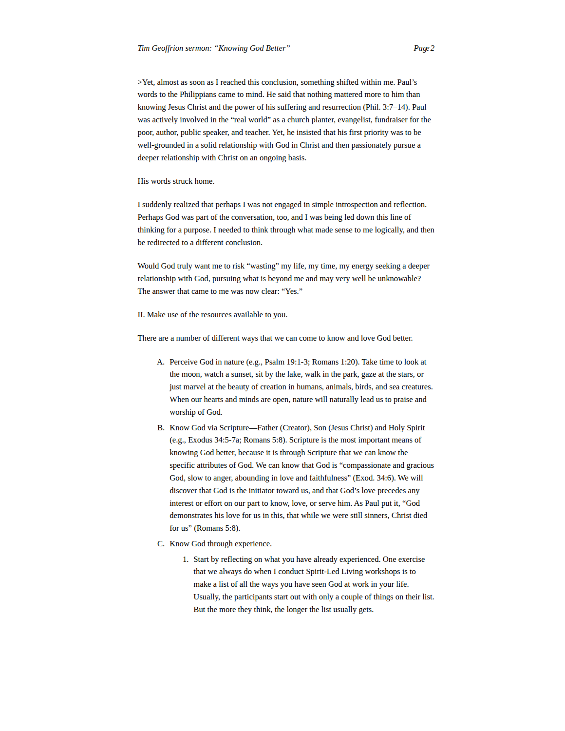Tim Geoffrion sermon: “Knowing God Better” Page2
>Yet, almost as soon as I reached this conclusion, something shifted within me. Paul’s words to the Philippians came to mind. He said that nothing mattered more to him than knowing Jesus Christ and the power of his suffering and resurrection (Phil. 3:7–14). Paul was actively involved in the “real world” as a church planter, evangelist, fundraiser for the poor, author, public speaker, and teacher. Yet, he insisted that his first priority was to be well-grounded in a solid relationship with God in Christ and then passionately pursue a deeper relationship with Christ on an ongoing basis.
His words struck home.
I suddenly realized that perhaps I was not engaged in simple introspection and reflection. Perhaps God was part of the conversation, too, and I was being led down this line of thinking for a purpose. I needed to think through what made sense to me logically, and then be redirected to a different conclusion.
Would God truly want me to risk “wasting” my life, my time, my energy seeking a deeper relationship with God, pursuing what is beyond me and may very well be unknowable? The answer that came to me was now clear: “Yes.”
II. Make use of the resources available to you.
There are a number of different ways that we can come to know and love God better.
Perceive God in nature (e.g., Psalm 19:1-3; Romans 1:20). Take time to look at the moon, watch a sunset, sit by the lake, walk in the park, gaze at the stars, or just marvel at the beauty of creation in humans, animals, birds, and sea creatures. When our hearts and minds are open, nature will naturally lead us to praise and worship of God.
Know God via Scripture—Father (Creator), Son (Jesus Christ) and Holy Spirit (e.g., Exodus 34:5-7a; Romans 5:8). Scripture is the most important means of knowing God better, because it is through Scripture that we can know the specific attributes of God. We can know that God is “compassionate and gracious God, slow to anger, abounding in love and faithfulness” (Exod. 34:6). We will discover that God is the initiator toward us, and that God’s love precedes any interest or effort on our part to know, love, or serve him. As Paul put it, “God demonstrates his love for us in this, that while we were still sinners, Christ died for us” (Romans 5:8).
Know God through experience.
Start by reflecting on what you have already experienced. One exercise that we always do when I conduct Spirit-Led Living workshops is to make a list of all the ways you have seen God at work in your life. Usually, the participants start out with only a couple of things on their list. But the more they think, the longer the list usually gets.